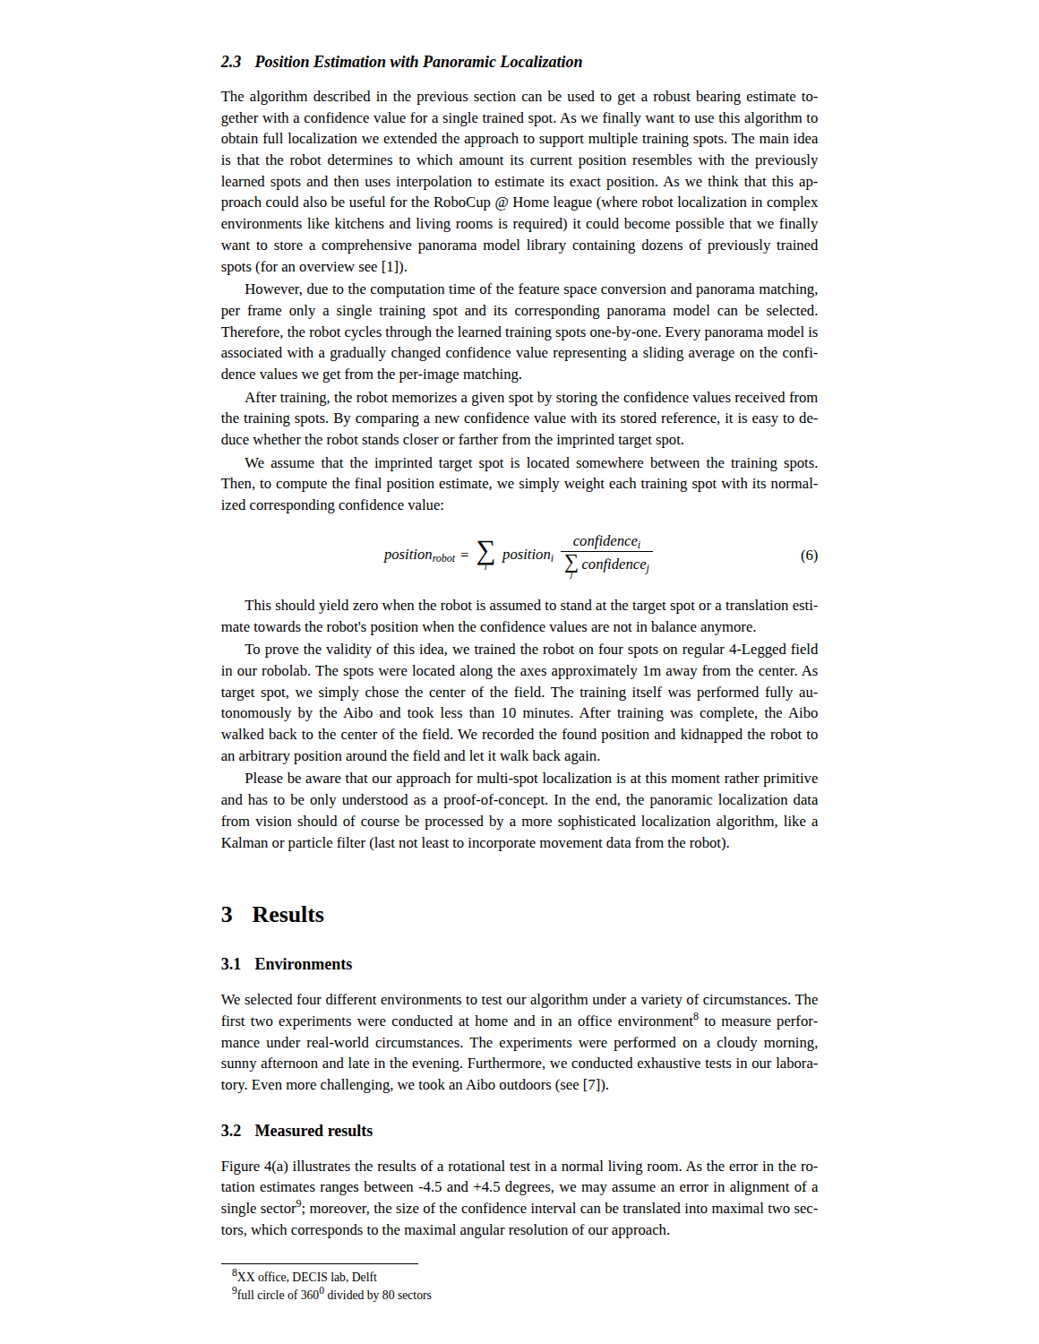2.3 Position Estimation with Panoramic Localization
The algorithm described in the previous section can be used to get a robust bearing estimate together with a confidence value for a single trained spot. As we finally want to use this algorithm to obtain full localization we extended the approach to support multiple training spots. The main idea is that the robot determines to which amount its current position resembles with the previously learned spots and then uses interpolation to estimate its exact position. As we think that this approach could also be useful for the RoboCup @ Home league (where robot localization in complex environments like kitchens and living rooms is required) it could become possible that we finally want to store a comprehensive panorama model library containing dozens of previously trained spots (for an overview see [1]).
However, due to the computation time of the feature space conversion and panorama matching, per frame only a single training spot and its corresponding panorama model can be selected. Therefore, the robot cycles through the learned training spots one-by-one. Every panorama model is associated with a gradually changed confidence value representing a sliding average on the confidence values we get from the per-image matching.
After training, the robot memorizes a given spot by storing the confidence values received from the training spots. By comparing a new confidence value with its stored reference, it is easy to deduce whether the robot stands closer or farther from the imprinted target spot.
We assume that the imprinted target spot is located somewhere between the training spots. Then, to compute the final position estimate, we simply weight each training spot with its normalized corresponding confidence value:
positionrobot = ∑i positioni confidencei ∑j confidencej (6)
This should yield zero when the robot is assumed to stand at the target spot or a translation estimate towards the robot's position when the confidence values are not in balance anymore.
To prove the validity of this idea, we trained the robot on four spots on regular 4-Legged field in our robolab. The spots were located along the axes approximately 1m away from the center. As target spot, we simply chose the center of the field. The training itself was performed fully autonomously by the Aibo and took less than 10 minutes. After training was complete, the Aibo walked back to the center of the field. We recorded the found position and kidnapped the robot to an arbitrary position around the field and let it walk back again.
Please be aware that our approach for multi-spot localization is at this moment rather primitive and has to be only understood as a proof-of-concept. In the end, the panoramic localization data from vision should of course be processed by a more sophisticated localization algorithm, like a Kalman or particle filter (last not least to incorporate movement data from the robot).
3 Results
3.1 Environments
We selected four different environments to test our algorithm under a variety of circumstances. The first two experiments were conducted at home and in an office environment8 to measure performance under real-world circumstances. The experiments were performed on a cloudy morning, sunny afternoon and late in the evening. Furthermore, we conducted exhaustive tests in our laboratory. Even more challenging, we took an Aibo outdoors (see [7]).
3.2 Measured results
Figure 4(a) illustrates the results of a rotational test in a normal living room. As the error in the rotation estimates ranges between -4.5 and +4.5 degrees, we may assume an error in alignment of a single sector9; moreover, the size of the confidence interval can be translated into maximal two sectors, which corresponds to the maximal angular resolution of our approach.
8XX office, DECIS lab, Delft
9full circle of 3600 divided by 80 sectors